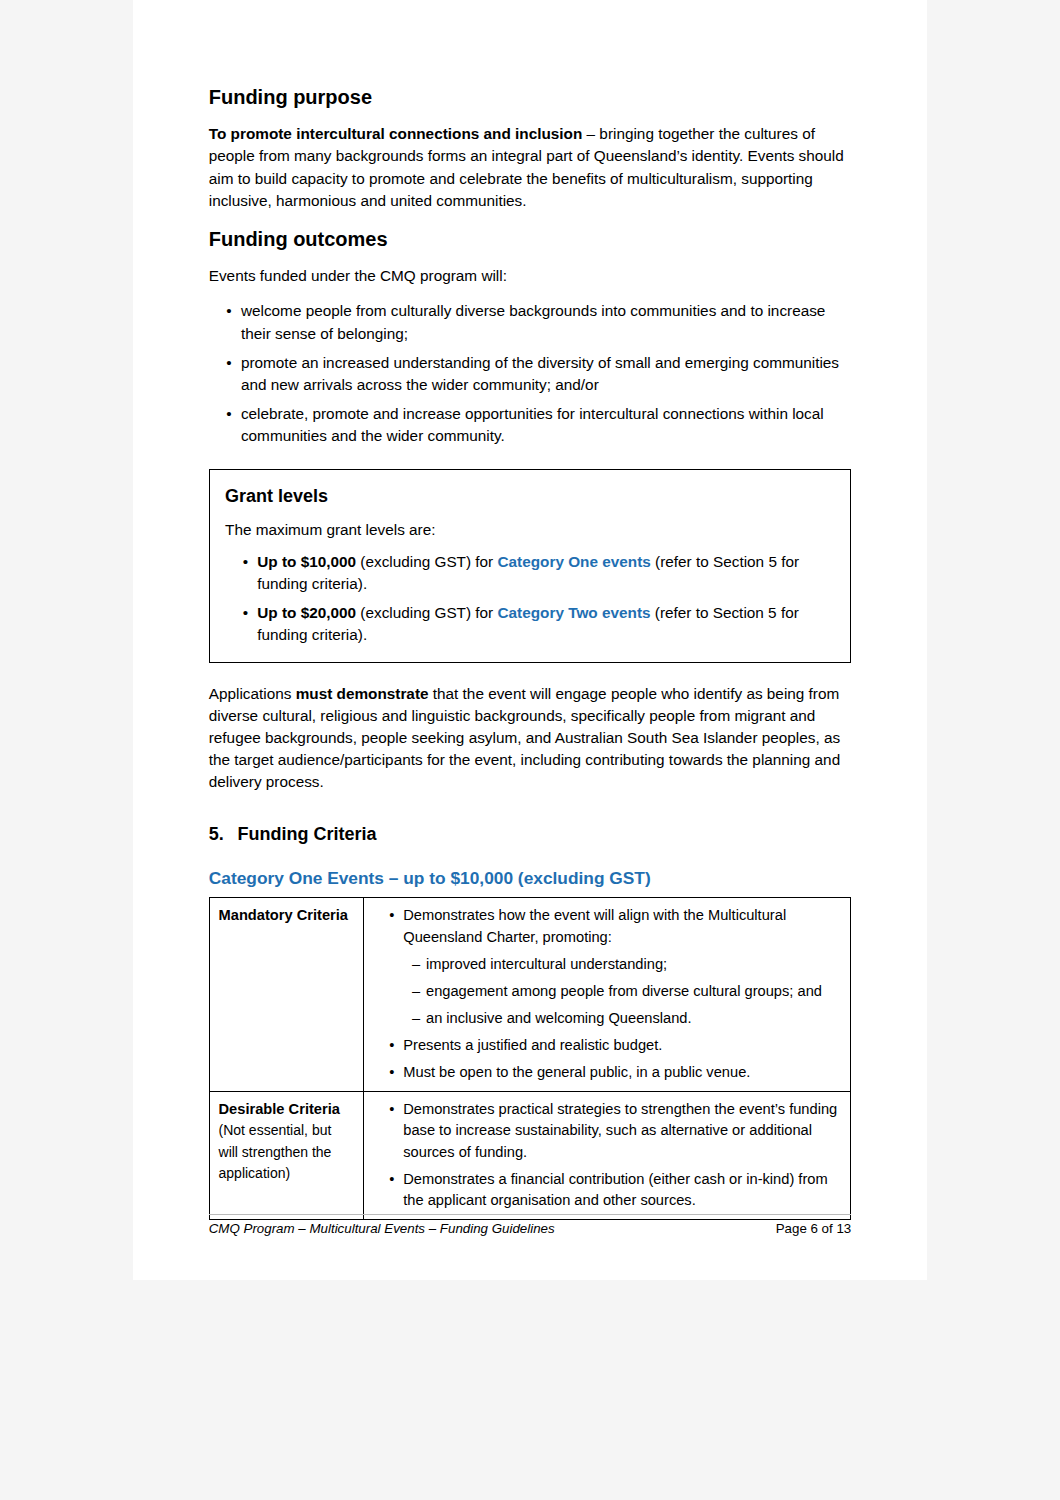Funding purpose
To promote intercultural connections and inclusion – bringing together the cultures of people from many backgrounds forms an integral part of Queensland’s identity. Events should aim to build capacity to promote and celebrate the benefits of multiculturalism, supporting inclusive, harmonious and united communities.
Funding outcomes
Events funded under the CMQ program will:
welcome people from culturally diverse backgrounds into communities and to increase their sense of belonging;
promote an increased understanding of the diversity of small and emerging communities and new arrivals across the wider community; and/or
celebrate, promote and increase opportunities for intercultural connections within local communities and the wider community.
Grant levels
The maximum grant levels are:
Up to $10,000 (excluding GST) for Category One events (refer to Section 5 for funding criteria).
Up to $20,000 (excluding GST) for Category Two events (refer to Section 5 for funding criteria).
Applications must demonstrate that the event will engage people who identify as being from diverse cultural, religious and linguistic backgrounds, specifically people from migrant and refugee backgrounds, people seeking asylum, and Australian South Sea Islander peoples, as the target audience/participants for the event, including contributing towards the planning and delivery process.
5. Funding Criteria
Category One Events – up to $10,000 (excluding GST)
| Mandatory Criteria | Demonstrates how the event will align with the Multicultural Queensland Charter, promoting: improved intercultural understanding; engagement among people from diverse cultural groups; and an inclusive and welcoming Queensland. Presents a justified and realistic budget. Must be open to the general public, in a public venue. |
| Desirable Criteria (Not essential, but will strengthen the application) | Demonstrates practical strategies to strengthen the event’s funding base to increase sustainability, such as alternative or additional sources of funding. Demonstrates a financial contribution (either cash or in-kind) from the applicant organisation and other sources. |
CMQ Program – Multicultural Events – Funding Guidelines Page 6 of 13